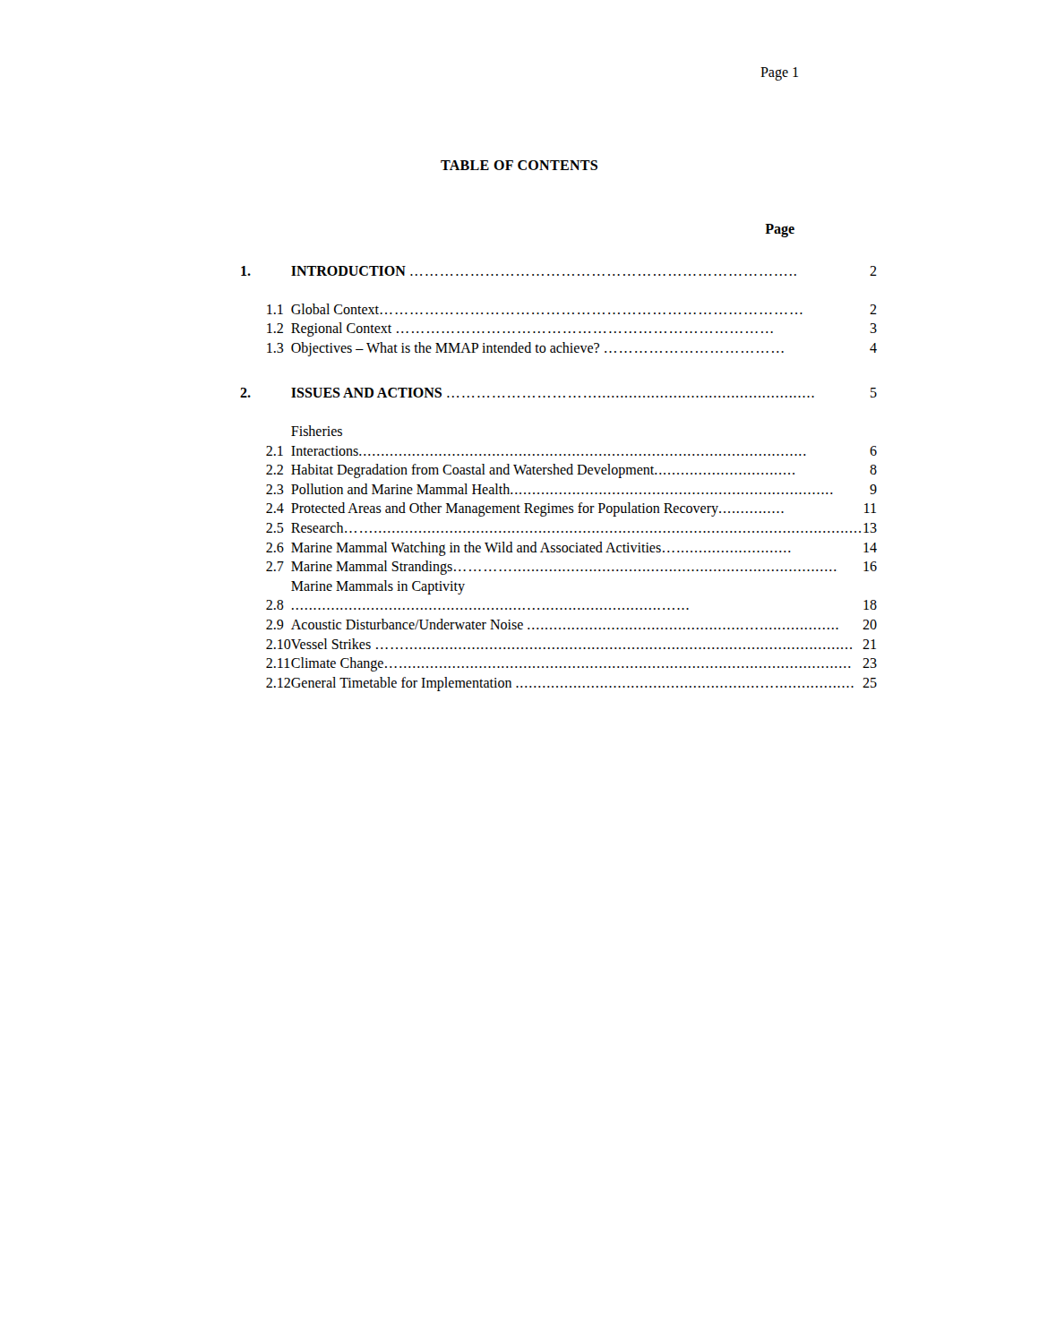Page 1
TABLE OF CONTENTS
Page
| 1. | INTRODUCTION ………………………………………………………………….. | 2 |
| 1.1 | Global Context ………………………………………………………………………… | 2 |
| 1.2 | Regional Context ………………………………………………………………… | 3 |
| 1.3 | Objectives – What is the MMAP intended to achieve? ……………………………… | 4 |
| 2. | ISSUES AND ACTIONS …………………………................................................. | 5 |
| 2.1 | Fisheries Interactions ..................................................................................................... | 6 |
| 2.2 | Habitat Degradation from Coastal and Watershed Development ................................ | 8 |
| 2.3 | Pollution and Marine Mammal Health ......................................................................... | 9 |
| 2.4 | Protected Areas and Other Management Regimes for Population Recovery ............... | 11 |
| 2.5 | Research …….............................................................................................................. | 13 |
| 2.6 | Marine Mammal Watching in the Wild and Associated Activities ….......................... | 14 |
| 2.7 | Marine Mammal Strandings …………......................................................................... | 16 |
| 2.8 | Marine Mammals in Captivity .....................................................…...........................…... | 18 |
| 2.9 | Acoustic Disturbance/Underwater Noise .................................................….................. | 20 |
| 2.10 | Vessel Strikes ……..................................................................................................... | 21 |
| 2.11 | Climate Change …...................................................................................................... | 23 |
| 2.12 | General Timetable for Implementation .......................................................….................. | 25 |